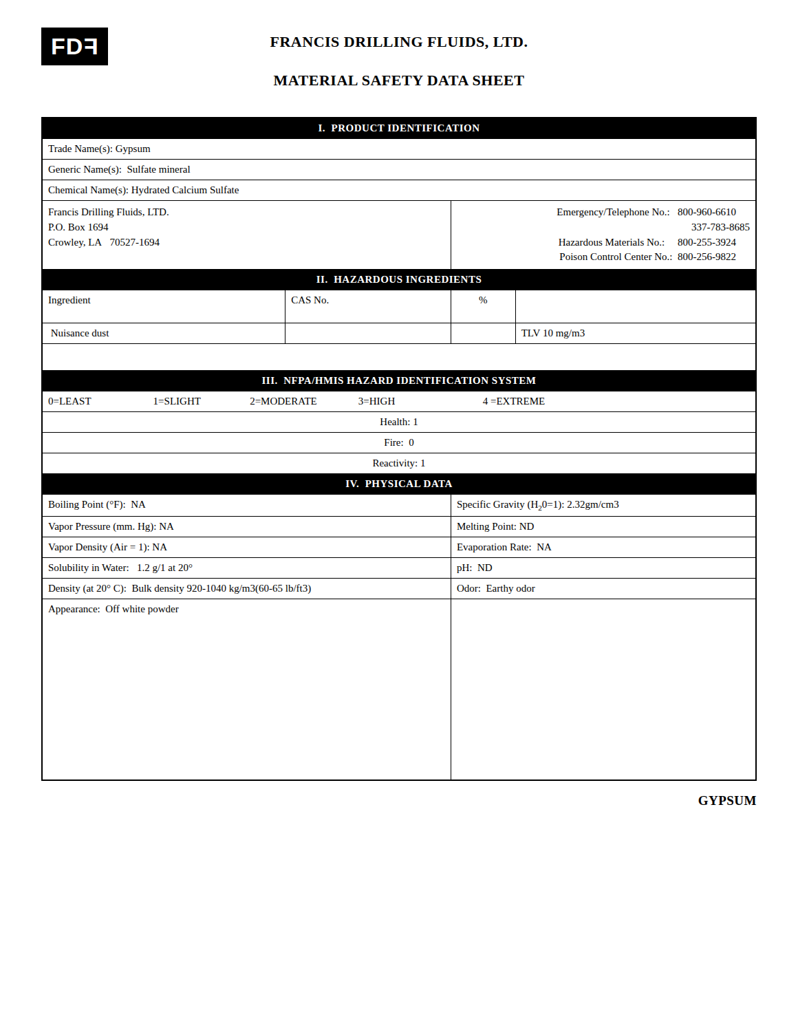FDF
FRANCIS DRILLING FLUIDS, LTD.
MATERIAL SAFETY DATA SHEET
| I. PRODUCT IDENTIFICATION |
| Trade Name(s): Gypsum |
| Generic Name(s): Sulfate mineral |
| Chemical Name(s): Hydrated Calcium Sulfate |
| Francis Drilling Fluids, LTD. P.O. Box 1694 Crowley, LA 70527-1694 | Emergency/Telephone No.: 800-960-6610 337-783-8685 Hazardous Materials No.: 800-255-3924 Poison Control Center No.: 800-256-9822 |
| II. HAZARDOUS INGREDIENTS |
| Ingredient | CAS No. | % | |
| Nuisance dust | | | TLV 10 mg/m3 |
| III. NFPA/HMIS HAZARD IDENTIFICATION SYSTEM |
| 0=LEAST 1=SLIGHT 2=MODERATE 3=HIGH 4 =EXTREME |
| Health: 1 |
| Fire: 0 |
| Reactivity: 1 |
| IV. PHYSICAL DATA |
| Boiling Point (°F): NA | Specific Gravity (H 2 0=1): 2.32gm/cm3 |
| Vapor Pressure (mm. Hg): NA | Melting Point: ND |
| Vapor Density (Air = 1): NA | Evaporation Rate: NA |
| Solubility in Water: 1.2 g/1 at 20° | pH: ND |
| Density (at 20° C): Bulk density 920-1040 kg/m3(60-65 lb/ft3) | Odor: Earthy odor |
| Appearance: Off white powder | |
GYPSUM